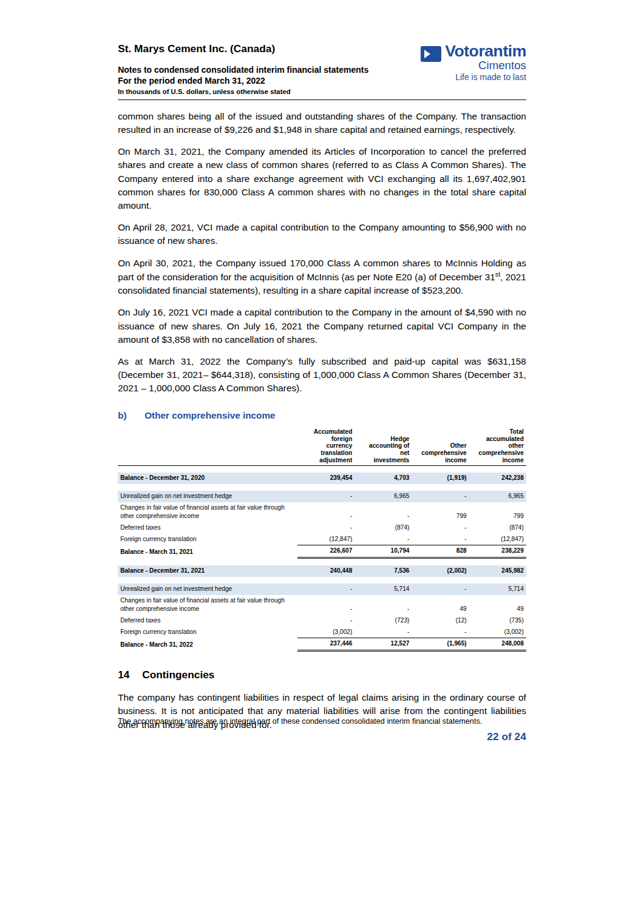St. Marys Cement Inc. (Canada)
Notes to condensed consolidated interim financial statements
For the period ended March 31, 2022
In thousands of U.S. dollars, unless otherwise stated
Votorantim Cimentos Life is made to last
common shares being all of the issued and outstanding shares of the Company. The transaction resulted in an increase of $9,226 and $1,948 in share capital and retained earnings, respectively.
On March 31, 2021, the Company amended its Articles of Incorporation to cancel the preferred shares and create a new class of common shares (referred to as Class A Common Shares). The Company entered into a share exchange agreement with VCI exchanging all its 1,697,402,901 common shares for 830,000 Class A common shares with no changes in the total share capital amount.
On April 28, 2021, VCI made a capital contribution to the Company amounting to $56,900 with no issuance of new shares.
On April 30, 2021, the Company issued 170,000 Class A common shares to McInnis Holding as part of the consideration for the acquisition of McInnis (as per Note E20 (a) of December 31st, 2021 consolidated financial statements), resulting in a share capital increase of $523,200.
On July 16, 2021 VCI made a capital contribution to the Company in the amount of $4,590 with no issuance of new shares. On July 16, 2021 the Company returned capital VCI Company in the amount of $3,858 with no cancellation of shares.
As at March 31, 2022 the Company’s fully subscribed and paid-up capital was $631,158 (December 31, 2021– $644,318), consisting of 1,000,000 Class A Common Shares (December 31, 2021 – 1,000,000 Class A Common Shares).
b)
Other comprehensive income
| | Accumulated foreign currency translation adjustment | Hedge accounting of net investments | Other comprehensive income | Total accumulated other comprehensive income |
| --- | --- | --- | --- | --- |
| Balance - December 31, 2020 | 239,454 | 4,703 | (1,919) | 242,238 |
| Unrealized gain on net investment hedge | - | 6,965 | - | 6,965 |
| Changes in fair value of financial assets at fair value through other comprehensive income | - | - | 799 | 799 |
| Deferred taxes | - | (874) | - | (874) |
| Foreign currency translation | (12,847) | - | - | (12,847) |
| Balance - March 31, 2021 | 226,607 | 10,794 | 828 | 238,229 |
| Balance - December 31, 2021 | 240,448 | 7,536 | (2,002) | 245,982 |
| Unrealized gain on net investment hedge | - | 5,714 | - | 5,714 |
| Changes in fair value of financial assets at fair value through other comprehensive income | - | - | 49 | 49 |
| Deferred taxes | - | (723) | (12) | (735) |
| Foreign currency translation | (3,002) | - | - | (3,002) |
| Balance - March 31, 2022 | 237,446 | 12,527 | (1,965) | 248,008 |
14
Contingencies
The company has contingent liabilities in respect of legal claims arising in the ordinary course of business. It is not anticipated that any material liabilities will arise from the contingent liabilities other than those already provided for.
The accompanying notes are an integral part of these condensed consolidated interim financial statements.
22 of 24